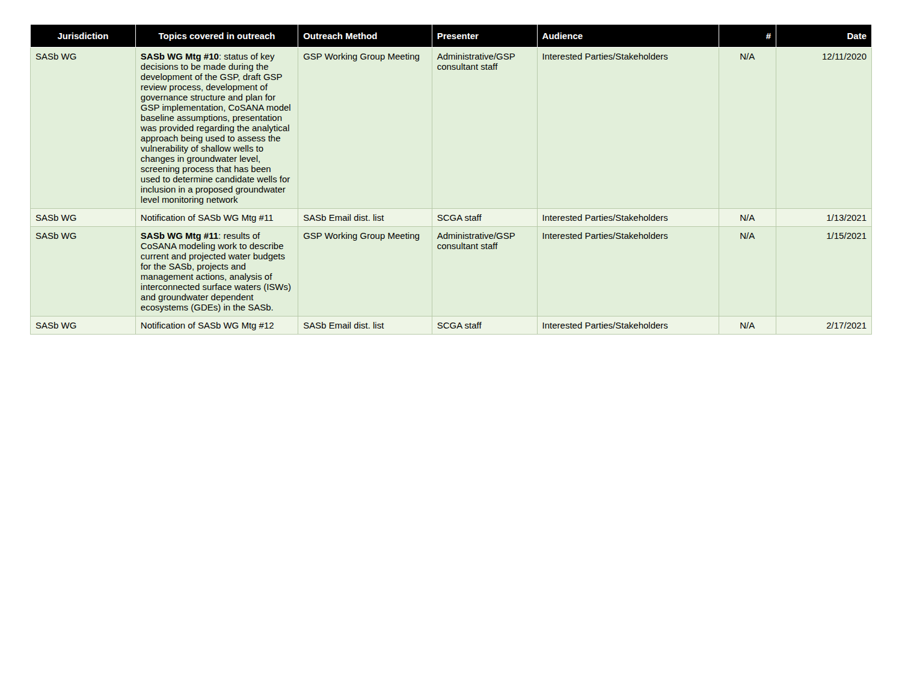| Jurisdiction | Topics covered in outreach | Outreach Method | Presenter | Audience | # | Date |
| --- | --- | --- | --- | --- | --- | --- |
| SASb WG | SASb WG Mtg #10 : status of key decisions to be made during the development of the GSP, draft GSP review process, development of governance structure and plan for GSP implementation, CoSANA model baseline assumptions, presentation was provided regarding the analytical approach being used to assess the vulnerability of shallow wells to changes in groundwater level, screening process that has been used to determine candidate wells for inclusion in a proposed groundwater level monitoring network | GSP Working Group Meeting | Administrative/GSP consultant staff | Interested Parties/Stakeholders | N/A | 12/11/2020 |
| SASb WG | Notification of SASb WG Mtg #11 | SASb Email dist. list | SCGA staff | Interested Parties/Stakeholders | N/A | 1/13/2021 |
| SASb WG | SASb WG Mtg #11 : results of CoSANA modeling work to describe current and projected water budgets for the SASb, projects and management actions, analysis of interconnected surface waters (ISWs) and groundwater dependent ecosystems (GDEs) in the SASb. | GSP Working Group Meeting | Administrative/GSP consultant staff | Interested Parties/Stakeholders | N/A | 1/15/2021 |
| SASb WG | Notification of SASb WG Mtg #12 | SASb Email dist. list | SCGA staff | Interested Parties/Stakeholders | N/A | 2/17/2021 |